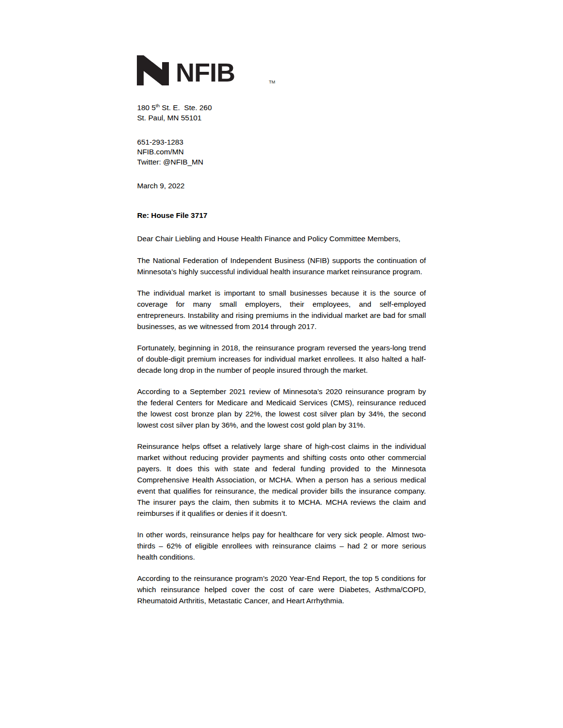NFIB TM
180 5th St. E. Ste. 260
St. Paul, MN 55101
651-293-1283
NFIB.com/MN
Twitter: @NFIB_MN
March 9, 2022
Re: House File 3717
Dear Chair Liebling and House Health Finance and Policy Committee Members,
The National Federation of Independent Business (NFIB) supports the continuation of Minnesota’s highly successful individual health insurance market reinsurance program.
The individual market is important to small businesses because it is the source of coverage for many small employers, their employees, and self-employed entrepreneurs. Instability and rising premiums in the individual market are bad for small businesses, as we witnessed from 2014 through 2017.
Fortunately, beginning in 2018, the reinsurance program reversed the years-long trend of double-digit premium increases for individual market enrollees. It also halted a half-decade long drop in the number of people insured through the market.
According to a September 2021 review of Minnesota’s 2020 reinsurance program by the federal Centers for Medicare and Medicaid Services (CMS), reinsurance reduced the lowest cost bronze plan by 22%, the lowest cost silver plan by 34%, the second lowest cost silver plan by 36%, and the lowest cost gold plan by 31%.
Reinsurance helps offset a relatively large share of high-cost claims in the individual market without reducing provider payments and shifting costs onto other commercial payers. It does this with state and federal funding provided to the Minnesota Comprehensive Health Association, or MCHA. When a person has a serious medical event that qualifies for reinsurance, the medical provider bills the insurance company. The insurer pays the claim, then submits it to MCHA. MCHA reviews the claim and reimburses if it qualifies or denies if it doesn’t.
In other words, reinsurance helps pay for healthcare for very sick people. Almost two-thirds – 62% of eligible enrollees with reinsurance claims – had 2 or more serious health conditions.
According to the reinsurance program’s 2020 Year-End Report, the top 5 conditions for which reinsurance helped cover the cost of care were Diabetes, Asthma/COPD, Rheumatoid Arthritis, Metastatic Cancer, and Heart Arrhythmia.